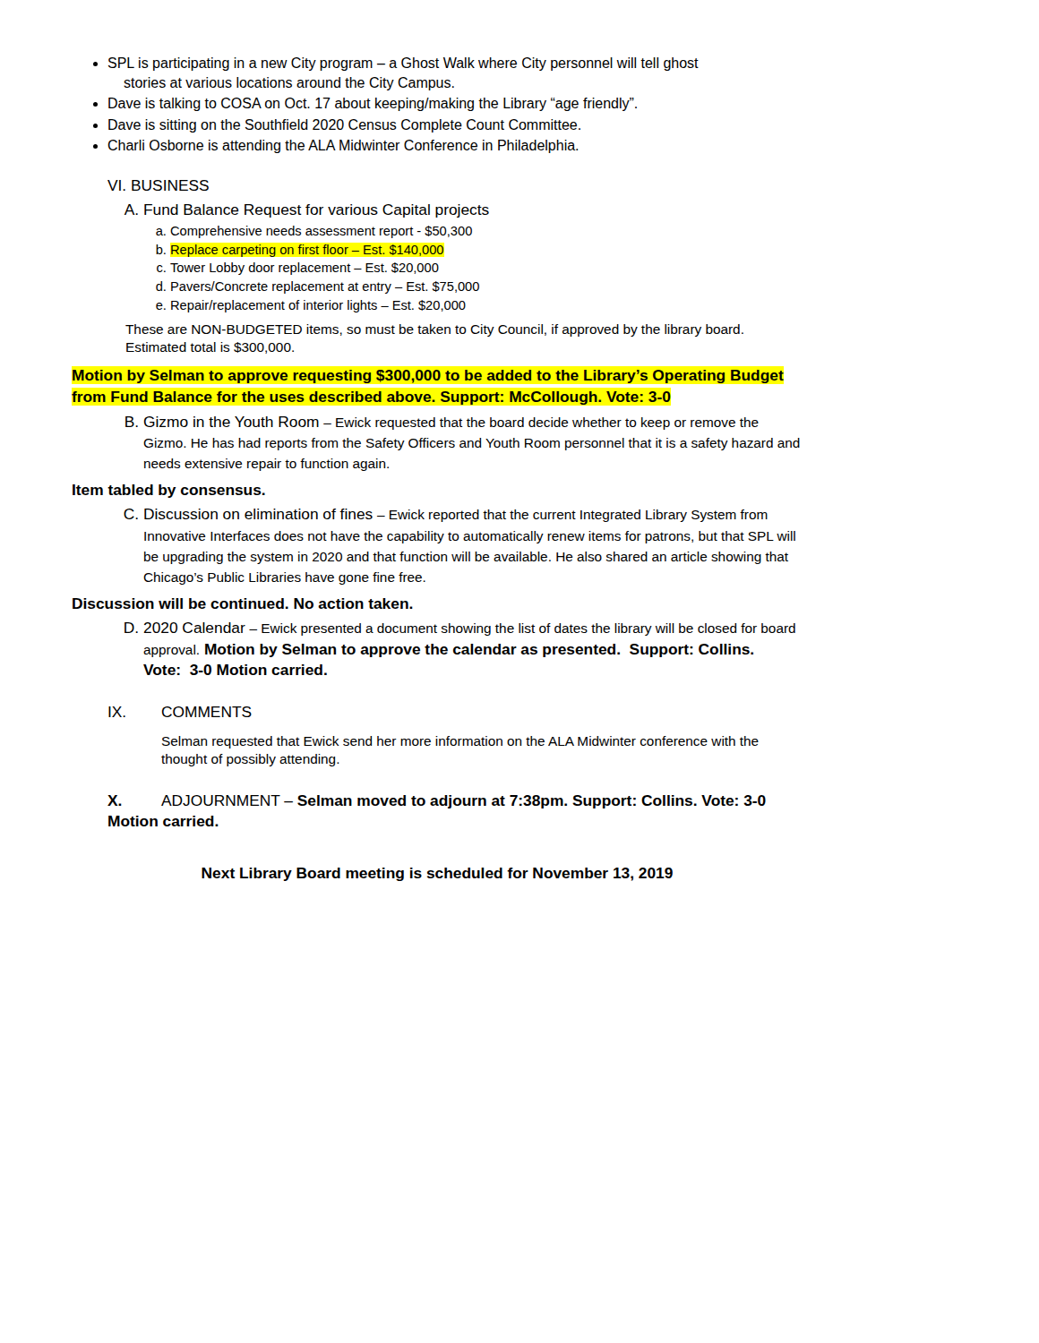SPL is participating in a new City program – a Ghost Walk where City personnel will tell ghost stories at various locations around the City Campus.
Dave is talking to COSA on Oct. 17 about keeping/making the Library “age friendly”.
Dave is sitting on the Southfield 2020 Census Complete Count Committee.
Charli Osborne is attending the ALA Midwinter Conference in Philadelphia.
VI. BUSINESS
Fund Balance Request for various Capital projects
Comprehensive needs assessment report - $50,300
Replace carpeting on first floor – Est. $140,000
Tower Lobby door replacement – Est. $20,000
Pavers/Concrete replacement at entry – Est. $75,000
Repair/replacement of interior lights – Est. $20,000
These are NON-BUDGETED items, so must be taken to City Council, if approved by the library board. Estimated total is $300,000.
Motion by Selman to approve requesting $300,000 to be added to the Library’s Operating Budget from Fund Balance for the uses described above. Support: McCollough. Vote: 3-0
Gizmo in the Youth Room – Ewick requested that the board decide whether to keep or remove the Gizmo. He has had reports from the Safety Officers and Youth Room personnel that it is a safety hazard and needs extensive repair to function again.
Item tabled by consensus.
Discussion on elimination of fines – Ewick reported that the current Integrated Library System from Innovative Interfaces does not have the capability to automatically renew items for patrons, but that SPL will be upgrading the system in 2020 and that function will be available. He also shared an article showing that Chicago’s Public Libraries have gone fine free.
Discussion will be continued. No action taken.
2020 Calendar – Ewick presented a document showing the list of dates the library will be closed for board approval. Motion by Selman to approve the calendar as presented. Support: Collins. Vote: 3-0 Motion carried.
IX. COMMENTS
Selman requested that Ewick send her more information on the ALA Midwinter conference with the thought of possibly attending.
X. ADJOURNMENT – Selman moved to adjourn at 7:38pm. Support: Collins. Vote: 3-0 Motion carried.
Next Library Board meeting is scheduled for November 13, 2019